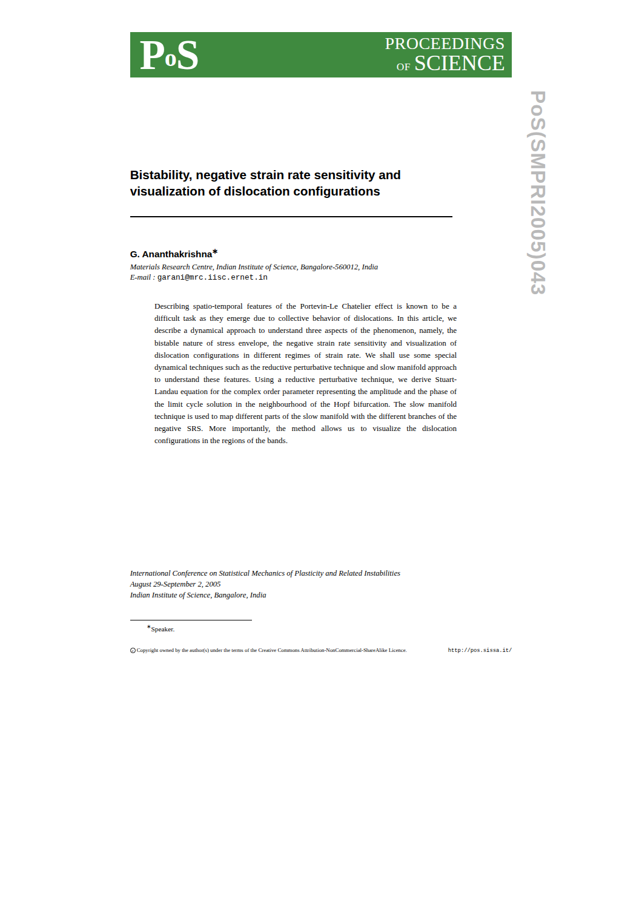PoS
Proceedings
of Science
PoS(SMPRI2005)043
Bistability, negative strain rate sensitivity and visualization of dislocation configurations
G. Ananthakrishna∗
Materials Research Centre, Indian Institute of Science, Bangalore-560012, India
E-mail : garani@mrc.iisc.ernet.in
Describing spatio-temporal features of the Portevin-Le Chatelier effect is known to be a difficult task as they emerge due to collective behavior of dislocations. In this article, we describe a dynamical approach to understand three aspects of the phenomenon, namely, the bistable nature of stress envelope, the negative strain rate sensitivity and visualization of dislocation configurations in different regimes of strain rate. We shall use some special dynamical techniques such as the reductive perturbative technique and slow manifold approach to understand these features. Using a reductive perturbative technique, we derive Stuart-Landau equation for the complex order parameter representing the amplitude and the phase of the limit cycle solution in the neighbourhood of the Hopf bifurcation. The slow manifold technique is used to map different parts of the slow manifold with the different branches of the negative SRS. More importantly, the method allows us to visualize the dislocation configurations in the regions of the bands.
International Conference on Statistical Mechanics of Plasticity and Related Instabilities
August 29-September 2, 2005
Indian Institute of Science, Bangalore, India
∗Speaker.
c Copyright owned by the author(s) under the terms of the Creative Commons Attribution-NonCommercial-ShareAlike Licence.
http://pos.sissa.it/